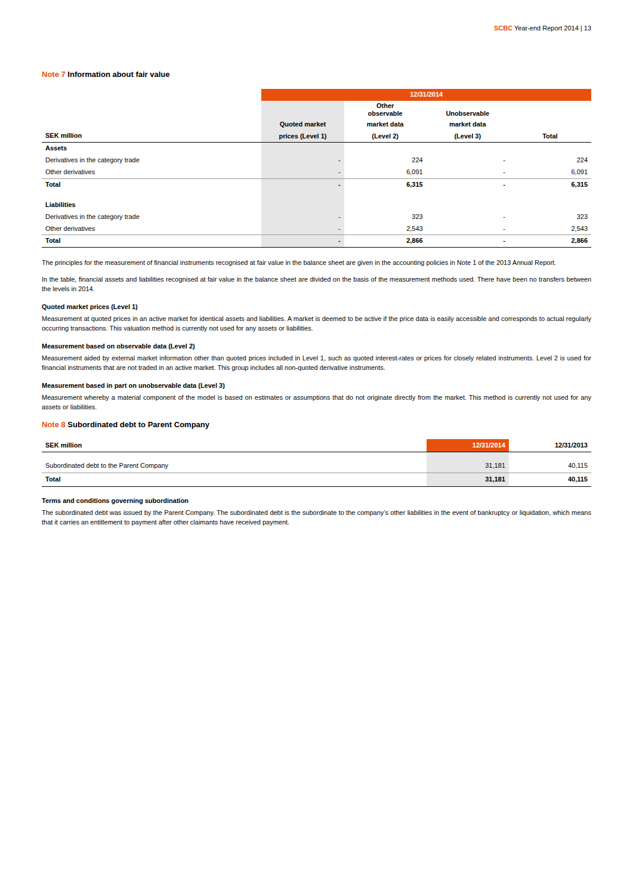SCBC Year-end Report 2014 | 13
Note 7 Information about fair value
| | 12/31/2014 |
| | | Other observable | Unobservable | |
| | Quoted market | market data | market data | |
| SEK million | prices (Level 1) | (Level 2) | (Level 3) | Total |
| Assets | | | | |
| Derivatives in the category trade | - | 224 | - | 224 |
| Other derivatives | - | 6,091 | - | 6,091 |
| Total | - | 6,315 | - | 6,315 |
| Liabilities | | | | |
| Derivatives in the category trade | - | 323 | - | 323 |
| Other derivatives | - | 2,543 | - | 2,543 |
| Total | - | 2,866 | - | 2,866 |
The principles for the measurement of financial instruments recognised at fair value in the balance sheet are given in the accounting policies in Note 1 of the 2013 Annual Report.
In the table, financial assets and liabilities recognised at fair value in the balance sheet are divided on the basis of the measurement methods used. There have been no transfers between the levels in 2014.
Quoted market prices (Level 1)
Measurement at quoted prices in an active market for identical assets and liabilities. A market is deemed to be active if the price data is easily accessible and corresponds to actual regularly occurring transactions. This valuation method is currently not used for any assets or liabilities.
Measurement based on observable data (Level 2)
Measurement aided by external market information other than quoted prices included in Level 1, such as quoted interest-rates or prices for closely related instruments. Level 2 is used for financial instruments that are not traded in an active market. This group includes all non-quoted derivative instruments.
Measurement based in part on unobservable data (Level 3)
Measurement whereby a material component of the model is based on estimates or assumptions that do not originate directly from the market. This method is currently not used for any assets or liabilities.
Note 8 Subordinated debt to Parent Company
| SEK million | 12/31/2014 | 12/31/2013 |
| Subordinated debt to the Parent Company | 31,181 | 40,115 |
| Total | 31,181 | 40,115 |
Terms and conditions governing subordination
The subordinated debt was issued by the Parent Company. The subordinated debt is the subordinate to the company’s other liabilities in the event of bankruptcy or liquidation, which means that it carries an entitlement to payment after other claimants have received payment.